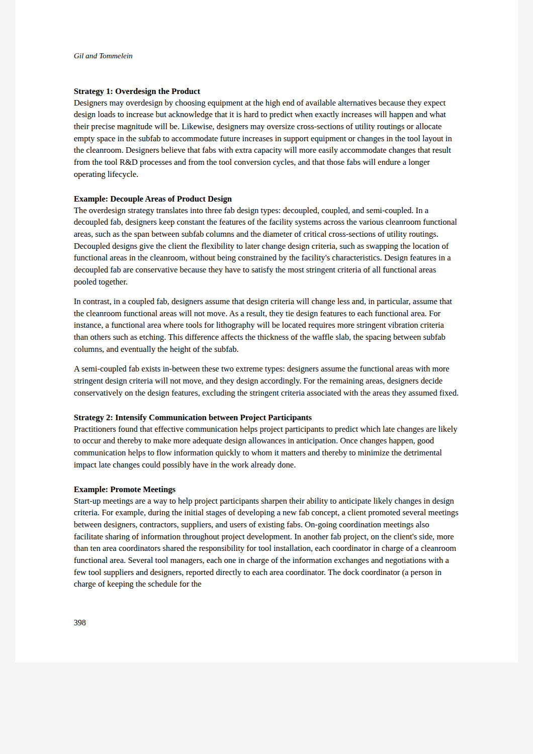Gil and Tommelein
Strategy 1: Overdesign the Product
Designers may overdesign by choosing equipment at the high end of available alternatives because they expect design loads to increase but acknowledge that it is hard to predict when exactly increases will happen and what their precise magnitude will be. Likewise, designers may oversize cross-sections of utility routings or allocate empty space in the subfab to accommodate future increases in support equipment or changes in the tool layout in the cleanroom. Designers believe that fabs with extra capacity will more easily accommodate changes that result from the tool R&D processes and from the tool conversion cycles, and that those fabs will endure a longer operating lifecycle.
Example: Decouple Areas of Product Design
The overdesign strategy translates into three fab design types: decoupled, coupled, and semi-coupled. In a decoupled fab, designers keep constant the features of the facility systems across the various cleanroom functional areas, such as the span between subfab columns and the diameter of critical cross-sections of utility routings. Decoupled designs give the client the flexibility to later change design criteria, such as swapping the location of functional areas in the cleanroom, without being constrained by the facility's characteristics. Design features in a decoupled fab are conservative because they have to satisfy the most stringent criteria of all functional areas pooled together.
In contrast, in a coupled fab, designers assume that design criteria will change less and, in particular, assume that the cleanroom functional areas will not move. As a result, they tie design features to each functional area. For instance, a functional area where tools for lithography will be located requires more stringent vibration criteria than others such as etching. This difference affects the thickness of the waffle slab, the spacing between subfab columns, and eventually the height of the subfab.
A semi-coupled fab exists in-between these two extreme types: designers assume the functional areas with more stringent design criteria will not move, and they design accordingly. For the remaining areas, designers decide conservatively on the design features, excluding the stringent criteria associated with the areas they assumed fixed.
Strategy 2: Intensify Communication between Project Participants
Practitioners found that effective communication helps project participants to predict which late changes are likely to occur and thereby to make more adequate design allowances in anticipation. Once changes happen, good communication helps to flow information quickly to whom it matters and thereby to minimize the detrimental impact late changes could possibly have in the work already done.
Example: Promote Meetings
Start-up meetings are a way to help project participants sharpen their ability to anticipate likely changes in design criteria. For example, during the initial stages of developing a new fab concept, a client promoted several meetings between designers, contractors, suppliers, and users of existing fabs. On-going coordination meetings also facilitate sharing of information throughout project development. In another fab project, on the client's side, more than ten area coordinators shared the responsibility for tool installation, each coordinator in charge of a cleanroom functional area. Several tool managers, each one in charge of the information exchanges and negotiations with a few tool suppliers and designers, reported directly to each area coordinator. The dock coordinator (a person in charge of keeping the schedule for the
398